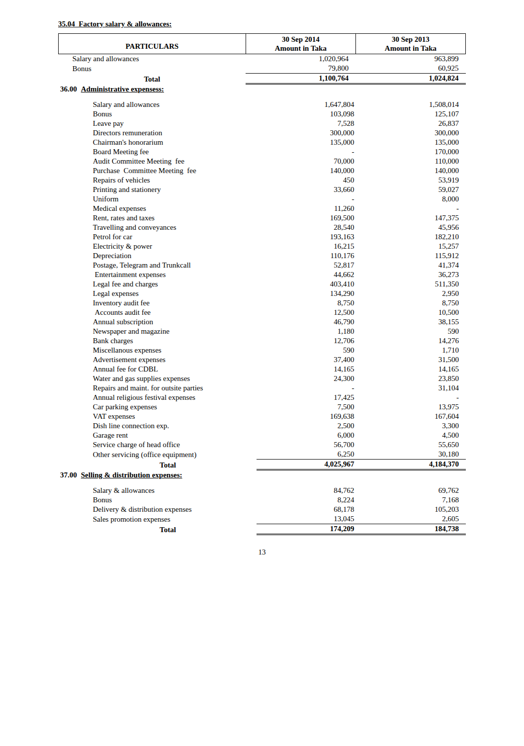35.04 Factory salary & allowances:
| PARTICULARS | 30 Sep 2014 Amount in Taka | 30 Sep 2013 Amount in Taka |
| Salary and allowances | 1,020,964 | 963,899 |
| Bonus | 79,800 | 60,925 |
| Total | 1,100,764 | 1,024,824 |
| 36.00 | Administrative expensess: |
| | Salary and allowances | 1,647,804 | 1,508,014 |
| | Bonus | 103,098 | 125,107 |
| | Leave pay | 7,528 | 26,837 |
| | Directors remuneration | 300,000 | 300,000 |
| | Chairman's honorarium | 135,000 | 135,000 |
| | Board Meeting fee | - | 170,000 |
| | Audit Committee Meeting fee | 70,000 | 110,000 |
| | Purchase Committee Meeting fee | 140,000 | 140,000 |
| | Repairs of vehicles | 450 | 53,919 |
| | Printing and stationery | 33,660 | 59,027 |
| | Uniform | - | 8,000 |
| | Medical expenses | 11,260 | - |
| | Rent, rates and taxes | 169,500 | 147,375 |
| | Travelling and conveyances | 28,540 | 45,956 |
| | Petrol for car | 193,163 | 182,210 |
| | Electricity & power | 16,215 | 15,257 |
| | Depreciation | 110,176 | 115,912 |
| | Postage, Telegram and Trunkcall | 52,817 | 41,374 |
| | Entertainment expenses | 44,662 | 36,273 |
| | Legal fee and charges | 403,410 | 511,350 |
| | Legal expenses | 134,290 | 2,950 |
| | Inventory audit fee | 8,750 | 8,750 |
| | Accounts audit fee | 12,500 | 10,500 |
| | Annual subscription | 46,790 | 38,155 |
| | Newspaper and magazine | 1,180 | 590 |
| | Bank charges | 12,706 | 14,276 |
| | Miscellanous expenses | 590 | 1,710 |
| | Advertisement expenses | 37,400 | 31,500 |
| | Annual fee for CDBL | 14,165 | 14,165 |
| | Water and gas supplies expenses | 24,300 | 23,850 |
| | Repairs and maint. for outsite parties | - | 31,104 |
| | Annual religious festival expenses | 17,425 | - |
| | Car parking expenses | 7,500 | 13,975 |
| | VAT expenses | 169,638 | 167,604 |
| | Dish line connection exp. | 2,500 | 3,300 |
| | Garage rent | 6,000 | 4,500 |
| | Service charge of head office | 56,700 | 55,650 |
| | Other servicing (office equipment) | 6,250 | 30,180 |
| | Total | 4,025,967 | 4,184,370 |
| 37.00 | Selling & distribution expenses: |
| | Salary & allowances | 84,762 | 69,762 |
| | Bonus | 8,224 | 7,168 |
| | Delivery & distribution expenses | 68,178 | 105,203 |
| | Sales promotion expenses | 13,045 | 2,605 |
| | Total | 174,209 | 184,738 |
13